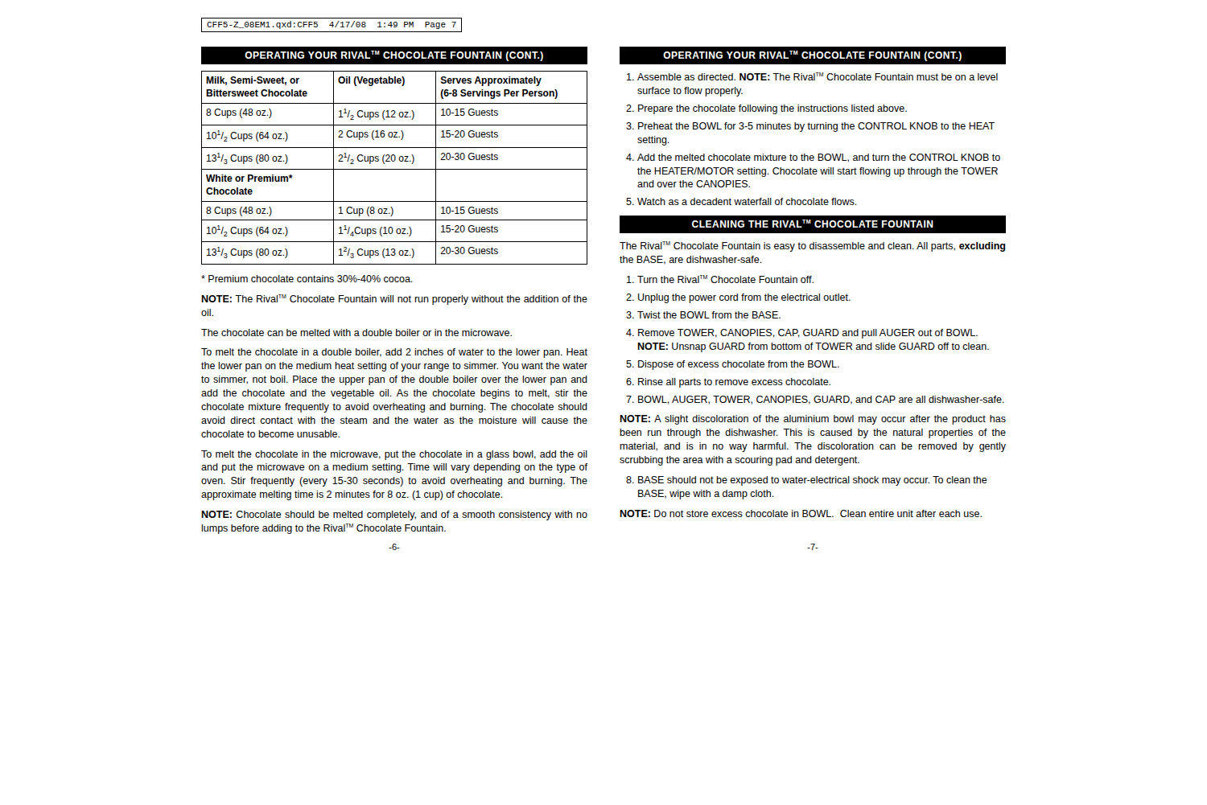CFF5-Z_08EM1.qxd:CFF5 4/17/08 1:49 PM Page 7
OPERATING YOUR RIVALTM CHOCOLATE FOUNTAIN (CONT.)
| Milk, Semi-Sweet, or Bittersweet Chocolate | Oil (Vegetable) | Serves Approximately (6-8 Servings Per Person) |
| --- | --- | --- |
| 8 Cups (48 oz.) | 1 1 / 2 Cups (12 oz.) | 10-15 Guests |
| 10 1 / 2 Cups (64 oz.) | 2 Cups (16 oz.) | 15-20 Guests |
| 13 1 / 3 Cups (80 oz.) | 2 1 / 2 Cups (20 oz.) | 20-30 Guests |
| White or Premium* Chocolate | | |
| 8 Cups (48 oz.) | 1 Cup (8 oz.) | 10-15 Guests |
| 10 1 / 2 Cups (64 oz.) | 1 1 / 4 Cups (10 oz.) | 15-20 Guests |
| 13 1 / 3 Cups (80 oz.) | 1 2 / 3 Cups (13 oz.) | 20-30 Guests |
* Premium chocolate contains 30%-40% cocoa.
NOTE: The RivalTM Chocolate Fountain will not run properly without the addition of the oil.
The chocolate can be melted with a double boiler or in the microwave.
To melt the chocolate in a double boiler, add 2 inches of water to the lower pan. Heat the lower pan on the medium heat setting of your range to simmer. You want the water to simmer, not boil. Place the upper pan of the double boiler over the lower pan and add the chocolate and the vegetable oil. As the chocolate begins to melt, stir the chocolate mixture frequently to avoid overheating and burning. The chocolate should avoid direct contact with the steam and the water as the moisture will cause the chocolate to become unusable.
To melt the chocolate in the microwave, put the chocolate in a glass bowl, add the oil and put the microwave on a medium setting. Time will vary depending on the type of oven. Stir frequently (every 15-30 seconds) to avoid overheating and burning. The approximate melting time is 2 minutes for 8 oz. (1 cup) of chocolate.
NOTE: Chocolate should be melted completely, and of a smooth consistency with no lumps before adding to the RivalTM Chocolate Fountain.
OPERATING YOUR RIVALTM CHOCOLATE FOUNTAIN (CONT.)
Assemble as directed. NOTE: The RivalTM Chocolate Fountain must be on a level surface to flow properly.
Prepare the chocolate following the instructions listed above.
Preheat the BOWL for 3-5 minutes by turning the CONTROL KNOB to the HEAT setting.
Add the melted chocolate mixture to the BOWL, and turn the CONTROL KNOB to the HEATER/MOTOR setting. Chocolate will start flowing up through the TOWER and over the CANOPIES.
Watch as a decadent waterfall of chocolate flows.
CLEANING THE RIVALTM CHOCOLATE FOUNTAIN
The RivalTM Chocolate Fountain is easy to disassemble and clean. All parts, excluding the BASE, are dishwasher-safe.
Turn the RivalTM Chocolate Fountain off.
Unplug the power cord from the electrical outlet.
Twist the BOWL from the BASE.
Remove TOWER, CANOPIES, CAP, GUARD and pull AUGER out of BOWL. NOTE: Unsnap GUARD from bottom of TOWER and slide GUARD off to clean.
Dispose of excess chocolate from the BOWL.
Rinse all parts to remove excess chocolate.
BOWL, AUGER, TOWER, CANOPIES, GUARD, and CAP are all dishwasher-safe.
NOTE: A slight discoloration of the aluminium bowl may occur after the product has been run through the dishwasher. This is caused by the natural properties of the material, and is in no way harmful. The discoloration can be removed by gently scrubbing the area with a scouring pad and detergent.
BASE should not be exposed to water-electrical shock may occur. To clean the BASE, wipe with a damp cloth.
NOTE: Do not store excess chocolate in BOWL. Clean entire unit after each use.
-6-
-7-